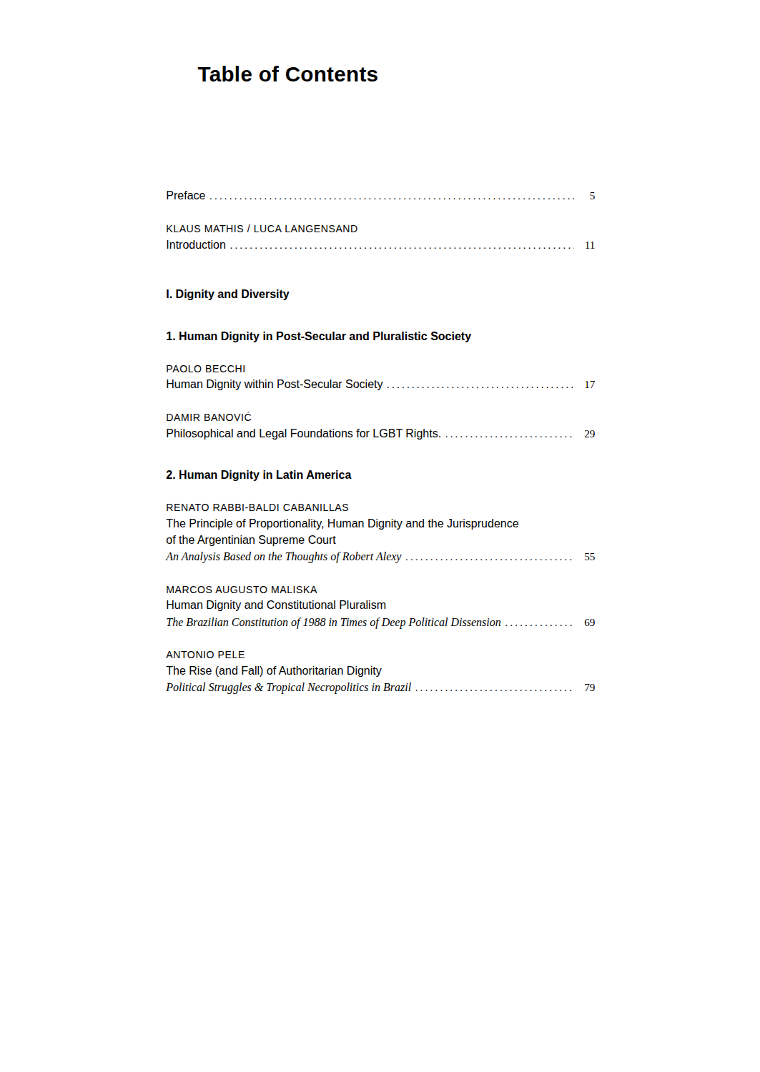Table of Contents
Preface ................................................................................................... 5
Klaus Mathis / Luca Langensand
Introduction ................................................................................................... 11
I. Dignity and Diversity
1. Human Dignity in Post-Secular and Pluralistic Society
Paolo Becchi
Human Dignity within Post-Secular Society ................................................................................................... 17
Damir Banović
Philosophical and Legal Foundations for LGBT Rights. ................................................................................................... 29
2. Human Dignity in Latin America
Renato Rabbi-Baldi Cabanillas
The Principle of Proportionality, Human Dignity and the Jurisprudence
of the Argentinian Supreme Court
An Analysis Based on the Thoughts of Robert Alexy ................................................................................................... 55
Marcos Augusto Maliska
Human Dignity and Constitutional Pluralism
The Brazilian Constitution of 1988 in Times of Deep Political Dissension ................................................................................................... 69
Antonio Pele
The Rise (and Fall) of Authoritarian Dignity
Political Struggles & Tropical Necropolitics in Brazil ................................................................................................... 79